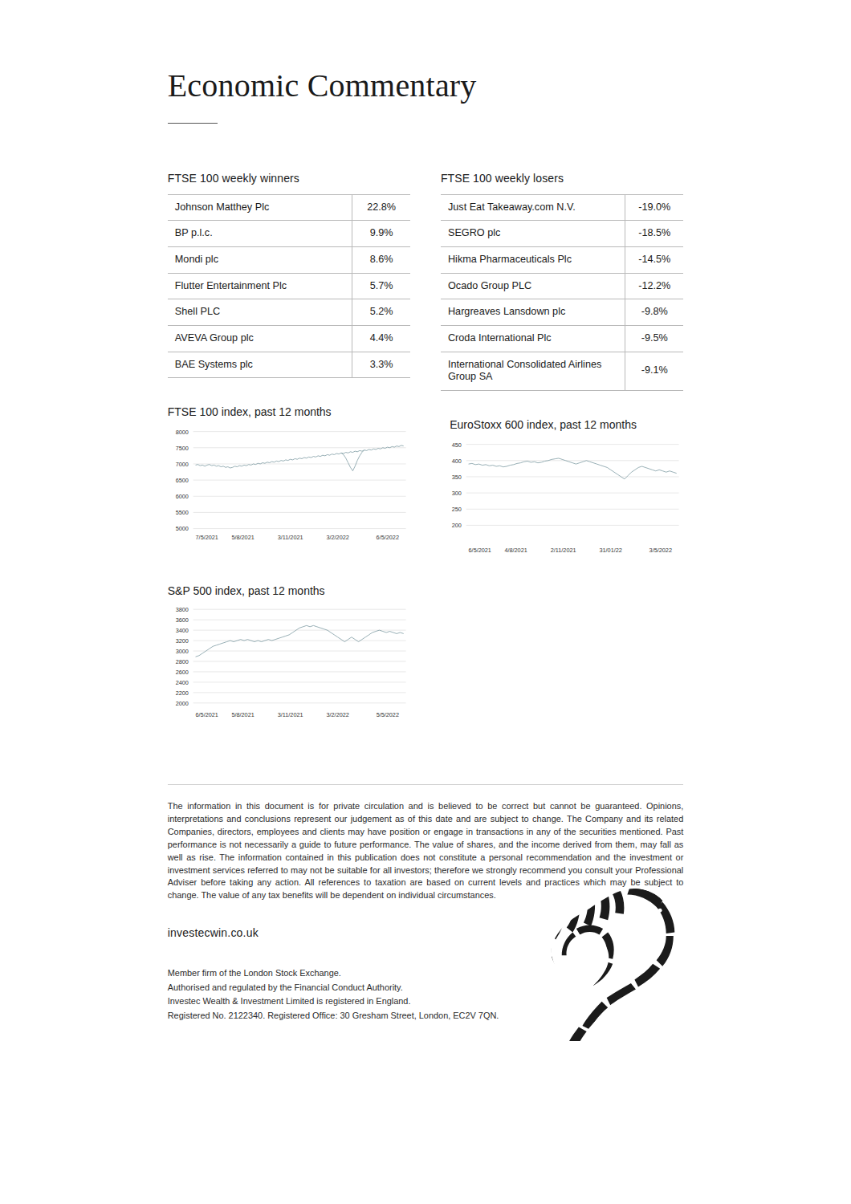Economic Commentary
FTSE 100 weekly winners
| Johnson Matthey Plc | 22.8% |
| BP p.l.c. | 9.9% |
| Mondi plc | 8.6% |
| Flutter Entertainment Plc | 5.7% |
| Shell PLC | 5.2% |
| AVEVA Group plc | 4.4% |
| BAE Systems plc | 3.3% |
FTSE 100 index, past 12 months
8000 7500 7000 6500 6000 5500 5000 7/5/2021 5/8/2021 3/11/2021 3/2/2022 6/5/2022
S&P 500 index, past 12 months
3800 3600 3400 3200 3000 2800 2600 2400 2200 2000 6/5/2021 5/8/2021 3/11/2021 3/2/2022 5/5/2022
FTSE 100 weekly losers
| Just Eat Takeaway.com N.V. | -19.0% |
| SEGRO plc | -18.5% |
| Hikma Pharmaceuticals Plc | -14.5% |
| Ocado Group PLC | -12.2% |
| Hargreaves Lansdown plc | -9.8% |
| Croda International Plc | -9.5% |
| International Consolidated Airlines Group SA | -9.1% |
EuroStoxx 600 index, past 12 months
450 400 350 300 250 200 6/5/2021 4/8/2021 2/11/2021 31/01/22 3/5/2022
The information in this document is for private circulation and is believed to be correct but cannot be guaranteed. Opinions, interpretations and conclusions represent our judgement as of this date and are subject to change. The Company and its related Companies, directors, employees and clients may have position or engage in transactions in any of the securities mentioned. Past performance is not necessarily a guide to future performance. The value of shares, and the income derived from them, may fall as well as rise. The information contained in this publication does not constitute a personal recommendation and the investment or investment services referred to may not be suitable for all investors; therefore we strongly recommend you consult your Professional Adviser before taking any action. All references to taxation are based on current levels and practices which may be subject to change. The value of any tax benefits will be dependent on individual circumstances.
investecwin.co.uk
Member firm of the London Stock Exchange.
Authorised and regulated by the Financial Conduct Authority.
Investec Wealth & Investment Limited is registered in England.
Registered No. 2122340. Registered Office: 30 Gresham Street, London, EC2V 7QN.